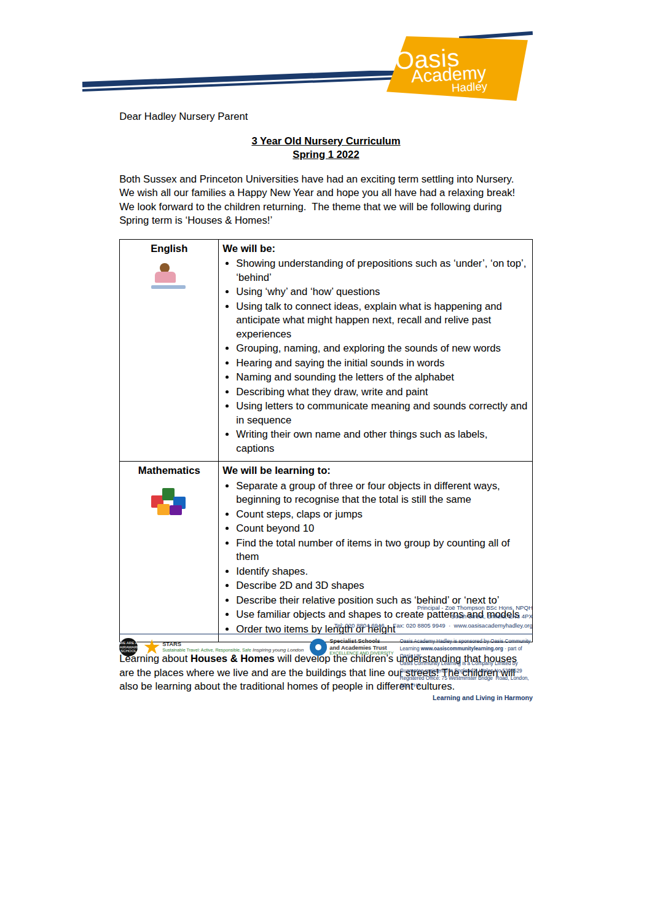Oasis
Academy
Hadley
Dear Hadley Nursery Parent
3 Year Old Nursery Curriculum Spring 1 2022
Both Sussex and Princeton Universities have had an exciting term settling into Nursery. We wish all our families a Happy New Year and hope you all have had a relaxing break! We look forward to the children returning. The theme that we will be following during Spring term is ‘Houses & Homes!’
| English | We will be: Showing understanding of prepositions such as ‘under’, ‘on top’, ‘behind’ Using ‘why’ and ‘how’ questions Using talk to connect ideas, explain what is happening and anticipate what might happen next, recall and relive past experiences Grouping, naming, and exploring the sounds of new words Hearing and saying the initial sounds in words Naming and sounding the letters of the alphabet Describing what they draw, write and paint Using letters to communicate meaning and sounds correctly and in sequence Writing their own name and other things such as labels, captions |
| Mathematics | We will be learning to: Separate a group of three or four objects in different ways, beginning to recognise that the total is still the same Count steps, claps or jumps Count beyond 10 Find the total number of items in two group by counting all of them Identify shapes. Describe 2D and 3D shapes Describe their relative position such as ‘behind’ or ‘next to’ Use familiar objects and shapes to create patterns and models Order two items by length or height |
Learning about Houses & Homes will develop the children’s understanding that houses are the places where we live and are the buildings that line our streets! The children will also be learning about the traditional homes of people in different cultures.
Principal - Zoë Thompson BSc Hons, NPQH
South Street, Enfield, EN3 4PX
Tel: 020 8804 6946 · Fax: 020 8805 9949 · www.oasisacademyhadley.org
WE ARE A
FAIRAWARE
SCHOOL
STARS Sustainable Travel: Active, Responsible, Safe Inspiring young London
Specialist Schools and Academies Trust EXCELLENCE AND DIVERSITY
Oasis Academy Hadley is sponsored by Oasis Community Learning www.oasiscommunitylearning.org · part of Oasis UK.
Oasis Community Learning is a Company Limited by Guarantee registered in England & Wales No 5398529
Registered Office: 75 Westminster Bridge Road, London, SE1 7HS
Learning and Living in Harmony